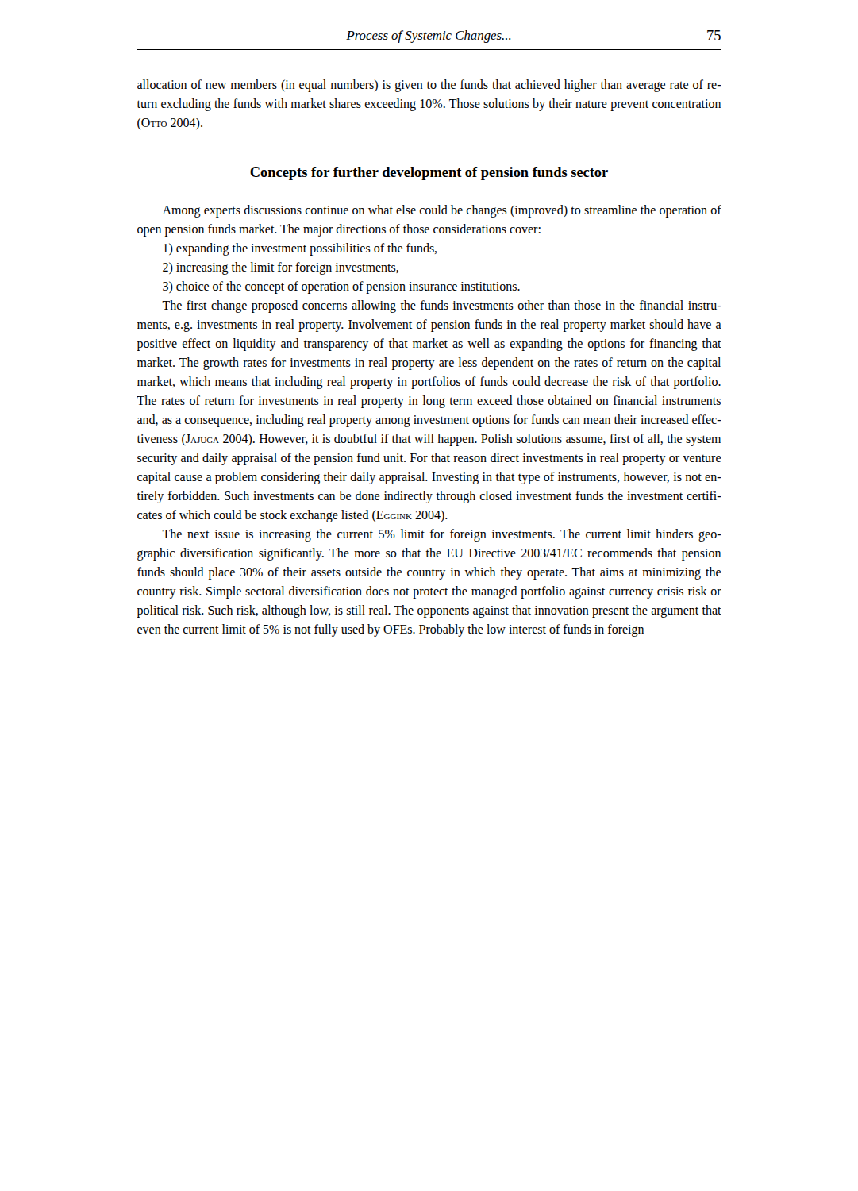Process of Systemic Changes... 75
allocation of new members (in equal numbers) is given to the funds that achieved higher than average rate of return excluding the funds with market shares exceeding 10%. Those solutions by their nature prevent concentration (Otto 2004).
Concepts for further development of pension funds sector
Among experts discussions continue on what else could be changes (improved) to streamline the operation of open pension funds market. The major directions of those considerations cover:
1) expanding the investment possibilities of the funds,
2) increasing the limit for foreign investments,
3) choice of the concept of operation of pension insurance institutions.
The first change proposed concerns allowing the funds investments other than those in the financial instruments, e.g. investments in real property. Involvement of pension funds in the real property market should have a positive effect on liquidity and transparency of that market as well as expanding the options for financing that market. The growth rates for investments in real property are less dependent on the rates of return on the capital market, which means that including real property in portfolios of funds could decrease the risk of that portfolio. The rates of return for investments in real property in long term exceed those obtained on financial instruments and, as a consequence, including real property among investment options for funds can mean their increased effectiveness (Jajuga 2004). However, it is doubtful if that will happen. Polish solutions assume, first of all, the system security and daily appraisal of the pension fund unit. For that reason direct investments in real property or venture capital cause a problem considering their daily appraisal. Investing in that type of instruments, however, is not entirely forbidden. Such investments can be done indirectly through closed investment funds the investment certificates of which could be stock exchange listed (Eggink 2004).
The next issue is increasing the current 5% limit for foreign investments. The current limit hinders geographic diversification significantly. The more so that the EU Directive 2003/41/EC recommends that pension funds should place 30% of their assets outside the country in which they operate. That aims at minimizing the country risk. Simple sectoral diversification does not protect the managed portfolio against currency crisis risk or political risk. Such risk, although low, is still real. The opponents against that innovation present the argument that even the current limit of 5% is not fully used by OFEs. Probably the low interest of funds in foreign